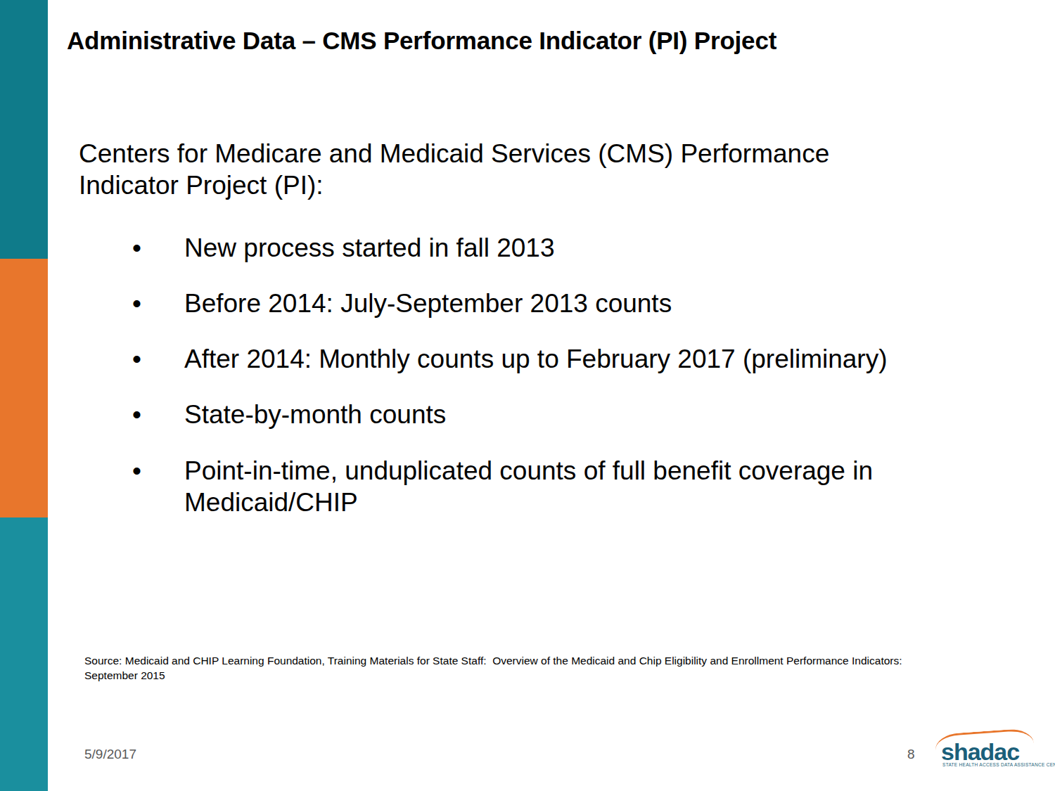Administrative Data – CMS Performance Indicator (PI) Project
Centers for Medicare and Medicaid Services (CMS) Performance Indicator Project (PI):
New process started in fall 2013
Before 2014: July-September 2013 counts
After 2014: Monthly counts up to February 2017 (preliminary)
State-by-month counts
Point-in-time, unduplicated counts of full benefit coverage in Medicaid/CHIP
Source: Medicaid and CHIP Learning Foundation, Training Materials for State Staff: Overview of the Medicaid and Chip Eligibility and Enrollment Performance Indicators: September 2015
5/9/2017
8
shadac
STATE HEALTH ACCESS DATA ASSISTANCE CENTER